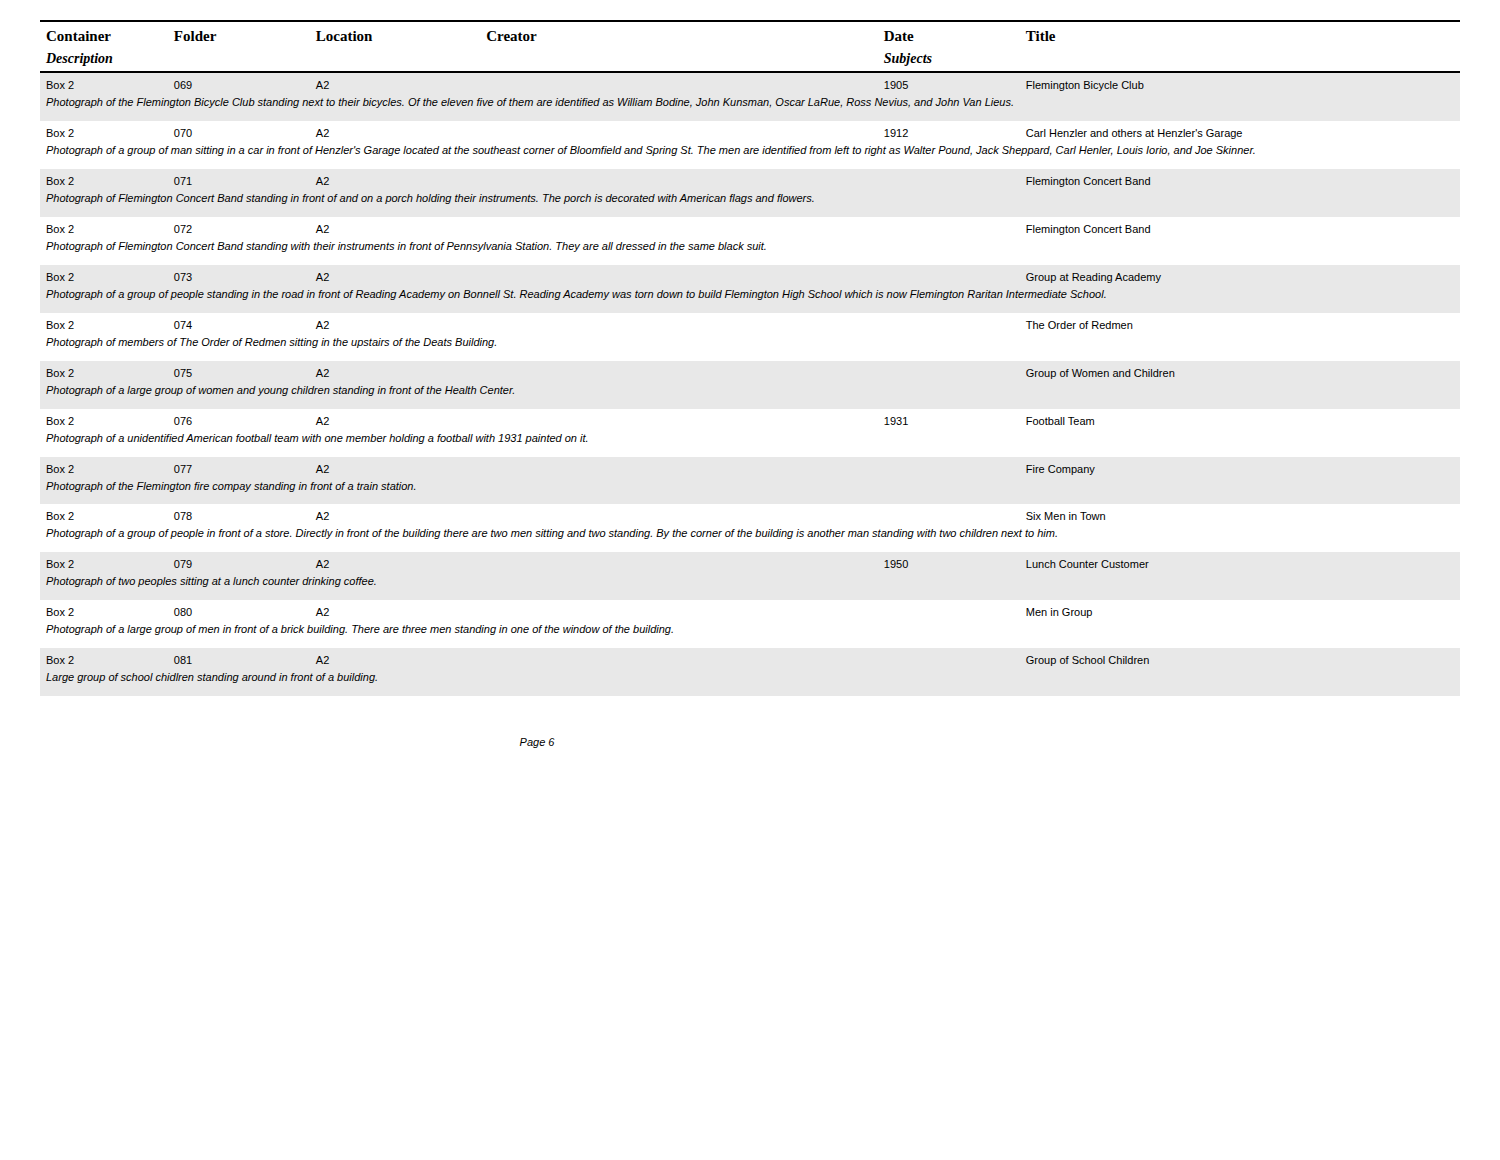| Container | Folder | Location | Creator | Date | Title |
| --- | --- | --- | --- | --- | --- |
| Description | | | | Subjects | |
| Box 2 | 069 | A2 | | 1905 | Flemington Bicycle Club |
| Photograph of the Flemington Bicycle Club standing next to their bicycles. Of the eleven five of them are identified as William Bodine, John Kunsman, Oscar LaRue, Ross Nevius, and John Van Lieus. |
| Box 2 | 070 | A2 | | 1912 | Carl Henzler and others at Henzler's Garage |
| Photograph of a group of man sitting in a car in front of Henzler's Garage located at the southeast corner of Bloomfield and Spring St. The men are identified from left to right as Walter Pound, Jack Sheppard, Carl Henler, Louis Iorio, and Joe Skinner. |
| Box 2 | 071 | A2 | | | Flemington Concert Band |
| Photograph of Flemington Concert Band standing in front of and on a porch holding their instruments. The porch is decorated with American flags and flowers. |
| Box 2 | 072 | A2 | | | Flemington Concert Band |
| Photograph of Flemington Concert Band standing with their instruments in front of Pennsylvania Station. They are all dressed in the same black suit. |
| Box 2 | 073 | A2 | | | Group at Reading Academy |
| Photograph of a group of people standing in the road in front of Reading Academy on Bonnell St. Reading Academy was torn down to build Flemington High School which is now Flemington Raritan Intermediate School. |
| Box 2 | 074 | A2 | | | The Order of Redmen |
| Photograph of members of The Order of Redmen sitting in the upstairs of the Deats Building. |
| Box 2 | 075 | A2 | | | Group of Women and Children |
| Photograph of a large group of women and young children standing in front of the Health Center. |
| Box 2 | 076 | A2 | | 1931 | Football Team |
| Photograph of a unidentified American football team with one member holding a football with 1931 painted on it. |
| Box 2 | 077 | A2 | | | Fire Company |
| Photograph of the Flemington fire compay standing in front of a train station. |
| Box 2 | 078 | A2 | | | Six Men in Town |
| Photograph of a group of people in front of a store. Directly in front of the building there are two men sitting and two standing. By the corner of the building is another man standing with two children next to him. |
| Box 2 | 079 | A2 | | 1950 | Lunch Counter Customer |
| Photograph of two peoples sitting at a lunch counter drinking coffee. |
| Box 2 | 080 | A2 | | | Men in Group |
| Photograph of a large group of men in front of a brick building. There are three men standing in one of the window of the building. |
| Box 2 | 081 | A2 | | | Group of School Children |
| Large group of school chidlren standing around in front of a building. |
Page 6